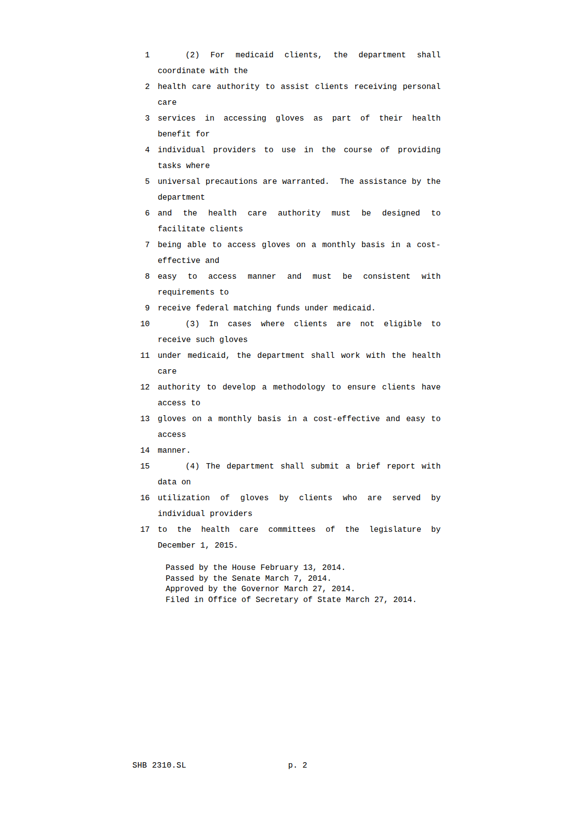(2) For medicaid clients, the department shall coordinate with the
health care authority to assist clients receiving personal care
services in accessing gloves as part of their health benefit for
individual providers to use in the course of providing tasks where
universal precautions are warranted. The assistance by the department
and the health care authority must be designed to facilitate clients
being able to access gloves on a monthly basis in a cost-effective and
easy to access manner and must be consistent with requirements to
receive federal matching funds under medicaid.
(3) In cases where clients are not eligible to receive such gloves
under medicaid, the department shall work with the health care
authority to develop a methodology to ensure clients have access to
gloves on a monthly basis in a cost-effective and easy to access
manner.
(4) The department shall submit a brief report with data on
utilization of gloves by clients who are served by individual providers
to the health care committees of the legislature by December 1, 2015.
Passed by the House February 13, 2014.
Passed by the Senate March 7, 2014.
Approved by the Governor March 27, 2014.
Filed in Office of Secretary of State March 27, 2014.
SHB 2310.SL
p. 2